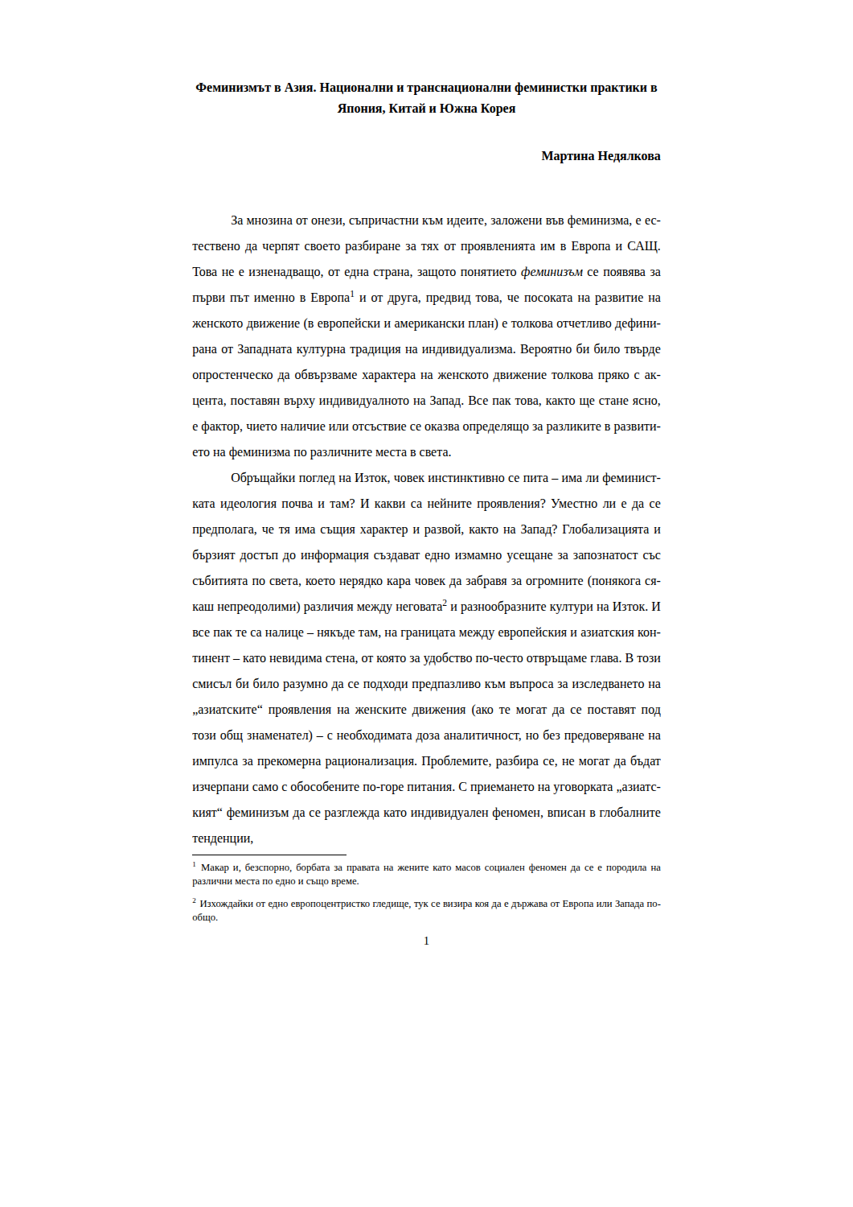Феминизмът в Азия. Национални и транснационални феминистки практики в
Япония, Китай и Южна Корея
Мартина Недялкова
За мнозина от онези, съпричастни към идеите, заложени във феминизма, е естествено да черпят своето разбиране за тях от проявленията им в Европа и САЩ. Това не е изненадващо, от една страна, защото понятието феминизъм се появява за първи път именно в Европа1 и от друга, предвид това, че посоката на развитие на женското движение (в европейски и американски план) е толкова отчетливо дефинирана от Западната културна традиция на индивидуализма. Вероятно би било твърде опростенческо да обвързваме характера на женското движение толкова пряко с акцента, поставян върху индивидуалното на Запад. Все пак това, както ще стане ясно, е фактор, чието наличие или отсъствие се оказва определящо за разликите в развитието на феминизма по различните места в света.
Обръщайки поглед на Изток, човек инстинктивно се пита – има ли феминистката идеология почва и там? И какви са нейните проявления? Уместно ли е да се предполага, че тя има същия характер и развой, както на Запад? Глобализацията и бързият достъп до информация създават едно измамно усещане за запознатост със събитията по света, което нерядко кара човек да забравя за огромните (понякога сякаш непреодолими) различия между неговата2 и разнообразните култури на Изток. И все пак те са налице – някъде там, на границата между европейския и азиатския континент – като невидима стена, от която за удобство по-често отвръщаме глава. В този смисъл би било разумно да се подходи предпазливо към въпроса за изследването на „азиатските“ проявления на женските движения (ако те могат да се поставят под този общ знаменател) – с необходимата доза аналитичност, но без предоверяване на импулса за прекомерна рационализация. Проблемите, разбира се, не могат да бъдат изчерпани само с обособените по-горе питания. С приемането на уговорката „азиатският“ феминизъм да се разглежда като индивидуален феномен, вписан в глобалните тенденции,
1 Макар и, безспорно, борбата за правата на жените като масов социален феномен да се е породила на различни места по едно и също време.
2 Изхождайки от едно европоцентристко гледище, тук се визира коя да е държава от Европа или Запада по-общо.
1